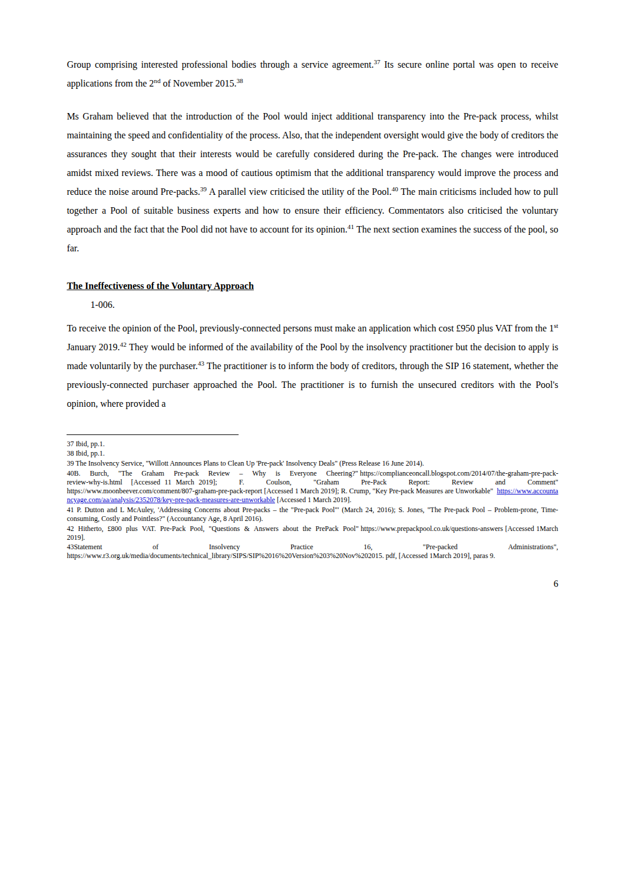Group comprising interested professional bodies through a service agreement.37 Its secure online portal was open to receive applications from the 2nd of November 2015.38
Ms Graham believed that the introduction of the Pool would inject additional transparency into the Pre-pack process, whilst maintaining the speed and confidentiality of the process. Also, that the independent oversight would give the body of creditors the assurances they sought that their interests would be carefully considered during the Pre-pack. The changes were introduced amidst mixed reviews. There was a mood of cautious optimism that the additional transparency would improve the process and reduce the noise around Pre-packs.39 A parallel view criticised the utility of the Pool.40 The main criticisms included how to pull together a Pool of suitable business experts and how to ensure their efficiency. Commentators also criticised the voluntary approach and the fact that the Pool did not have to account for its opinion.41 The next section examines the success of the pool, so far.
The Ineffectiveness of the Voluntary Approach
1-006.
To receive the opinion of the Pool, previously-connected persons must make an application which cost £950 plus VAT from the 1st January 2019.42 They would be informed of the availability of the Pool by the insolvency practitioner but the decision to apply is made voluntarily by the purchaser.43 The practitioner is to inform the body of creditors, through the SIP 16 statement, whether the previously-connected purchaser approached the Pool. The practitioner is to furnish the unsecured creditors with the Pool's opinion, where provided a
37 Ibid, pp.1.
38 Ibid, pp.1.
39 The Insolvency Service, "Willott Announces Plans to Clean Up 'Pre-pack' Insolvency Deals" (Press Release 16 June 2014).
40B. Burch, "The Graham Pre-pack Review – Why is Everyone Cheering?" https://complianceoncall.blogspot.com/2014/07/the-graham-pre-pack-review-why-is.html [Accessed 11 March 2019]; F. Coulson, "Graham Pre-Pack Report: Review and Comment" https://www.moonbeever.com/comment/807-graham-pre-pack-report [Accessed 1 March 2019]; R. Crump, "Key Pre-pack Measures are Unworkable" https://www.accountancyage.com/aa/analysis/2352078/key-pre-pack-measures-are-unworkable [Accessed 1 March 2019].
41 P. Dutton and L McAuley, 'Addressing Concerns about Pre-packs – the "Pre-pack Pool"' (March 24, 2016); S. Jones, "The Pre-pack Pool – Problem-prone, Time-consuming, Costly and Pointless?" (Accountancy Age, 8 April 2016).
42 Hitherto, £800 plus VAT. Pre-Pack Pool, "Questions & Answers about the PrePack Pool" https://www.prepackpool.co.uk/questions-answers [Accessed 1March 2019].
43Statement of Insolvency Practice 16, "Pre-packed Administrations", https://www.r3.org.uk/media/documents/technical_library/SIPS/SIP%2016%20Version%203%20Nov%202015. pdf, [Accessed 1March 2019], paras 9.
6